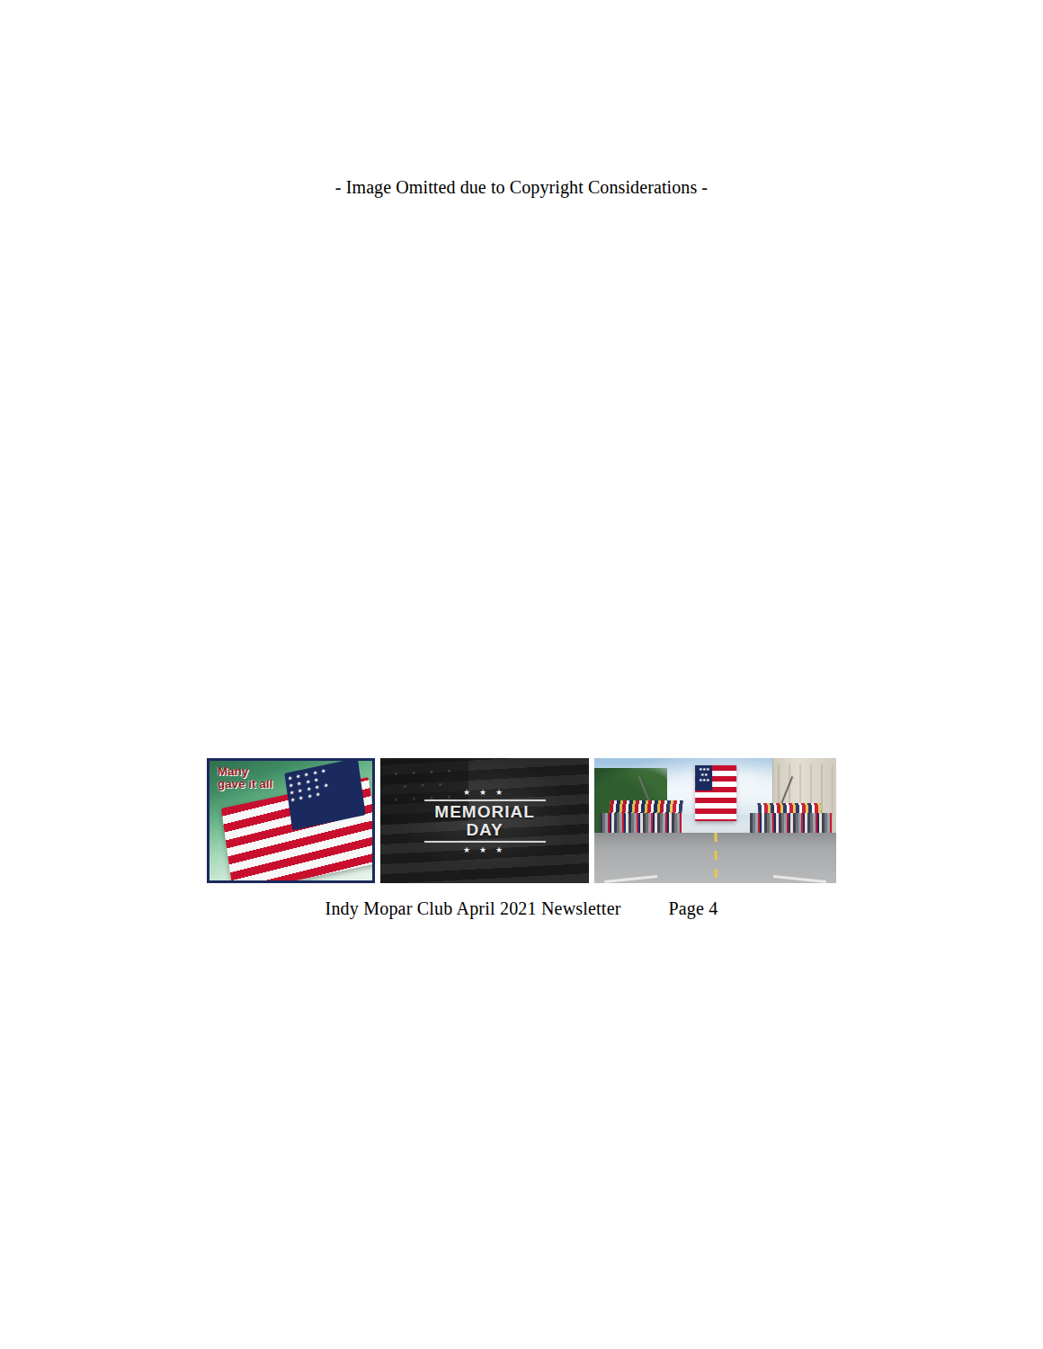- Image Omitted due to Copyright Considerations -
Many
gave it all
★ ★ ★
Memorial
Day
★ ★ ★
Indy Mopar Club April 2021 Newsletter Page 4